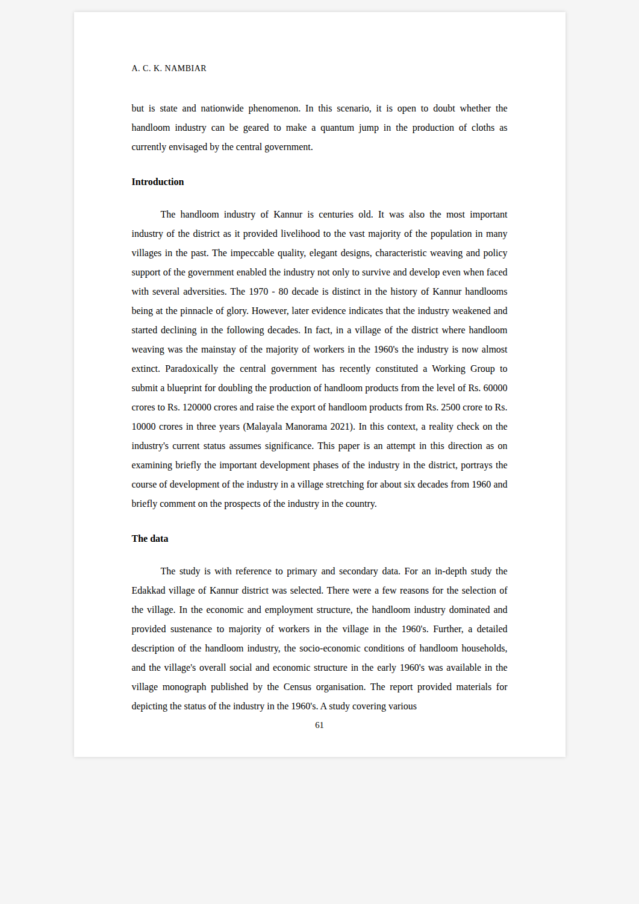A. C. K. NAMBIAR
but is state and nationwide phenomenon. In this scenario, it is open to doubt whether the handloom industry can be geared to make a quantum jump in the production of cloths as currently envisaged by the central government.
Introduction
The handloom industry of Kannur is centuries old. It was also the most important industry of the district as it provided livelihood to the vast majority of the population in many villages in the past. The impeccable quality, elegant designs, characteristic weaving and policy support of the government enabled the industry not only to survive and develop even when faced with several adversities. The 1970 - 80 decade is distinct in the history of Kannur handlooms being at the pinnacle of glory. However, later evidence indicates that the industry weakened and started declining in the following decades. In fact, in a village of the district where handloom weaving was the mainstay of the majority of workers in the 1960's the industry is now almost extinct. Paradoxically the central government has recently constituted a Working Group to submit a blueprint for doubling the production of handloom products from the level of Rs. 60000 crores to Rs. 120000 crores and raise the export of handloom products from Rs. 2500 crore to Rs. 10000 crores in three years (Malayala Manorama 2021). In this context, a reality check on the industry's current status assumes significance. This paper is an attempt in this direction as on examining briefly the important development phases of the industry in the district, portrays the course of development of the industry in a village stretching for about six decades from 1960 and briefly comment on the prospects of the industry in the country.
The data
The study is with reference to primary and secondary data. For an in-depth study the Edakkad village of Kannur district was selected. There were a few reasons for the selection of the village. In the economic and employment structure, the handloom industry dominated and provided sustenance to majority of workers in the village in the 1960's. Further, a detailed description of the handloom industry, the socio-economic conditions of handloom households, and the village's overall social and economic structure in the early 1960's was available in the village monograph published by the Census organisation. The report provided materials for depicting the status of the industry in the 1960's. A study covering various
61